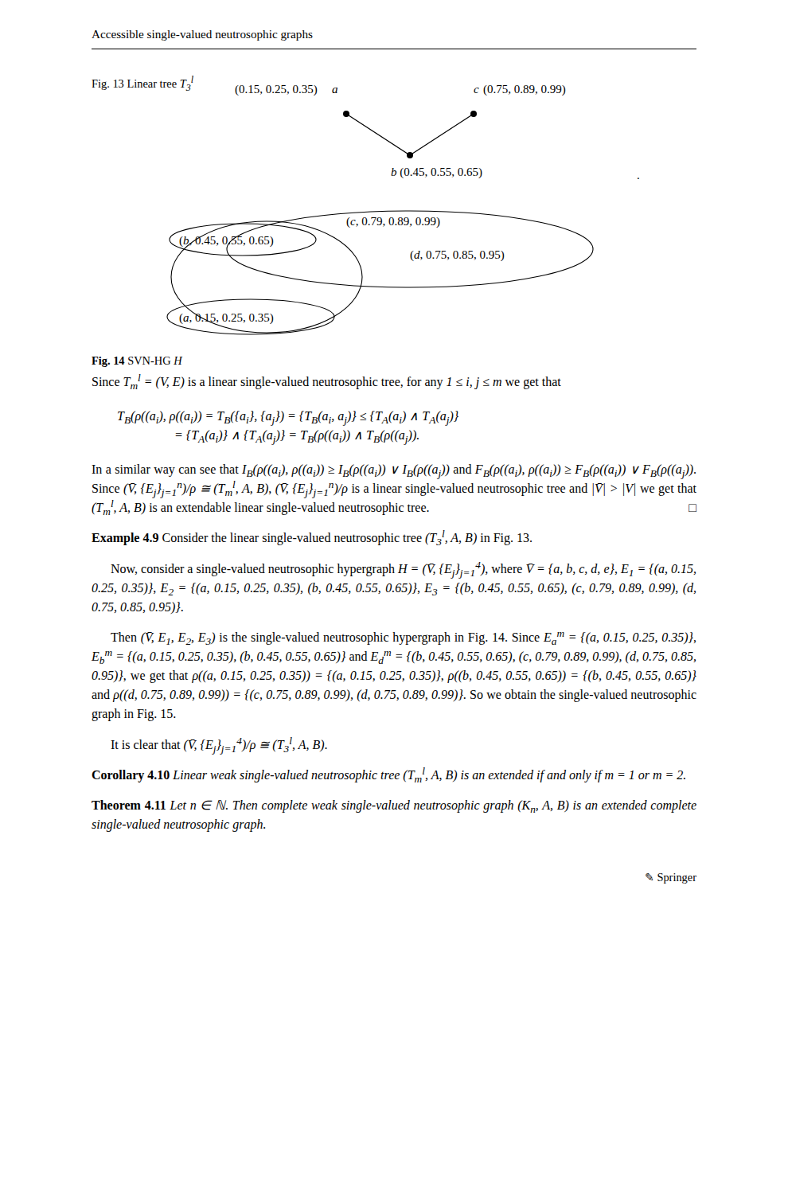Accessible single-valued neutrosophic graphs
Fig. 13 Linear tree T3l
(0.15, 0.25, 0.35) a c (0.75, 0.89, 0.99) b (0.45, 0.55, 0.65) .
(c, 0.79, 0.89, 0.99) (d, 0.75, 0.85, 0.95) (b, 0.45, 0.55, 0.65) (a, 0.15, 0.25, 0.35)
Fig. 14 SVN-HG H
Since Tml = (V, E) is a linear single-valued neutrosophic tree, for any 1 ≤ i, j ≤ m we get that
TB(ρ((ai), ρ((ai)) = TB({ai}, {aj}) = {TB(ai, aj)} ≤ {TA(ai) ∧ TA(aj)} = {TA(ai)} ∧ {TA(aj)} = TB(ρ((ai)) ∧ TB(ρ((aj)).
In a similar way can see that IB(ρ((ai), ρ((ai)) ≥ IB(ρ((ai)) ∨ IB(ρ((aj)) and FB(ρ((ai), ρ((ai)) ≥ FB(ρ((ai)) ∨ FB(ρ((aj)). Since (V̄, {Ej}j=1n)/ρ ≅ (Tml, A, B), (V̄, {Ej}j=1n)/ρ is a linear single-valued neutrosophic tree and |V̄| > |V| we get that (Tml, A, B) is an extendable linear single-valued neutrosophic tree. □
Example 4.9 Consider the linear single-valued neutrosophic tree (T3l, A, B) in Fig. 13.
Now, consider a single-valued neutrosophic hypergraph H = (V̄, {Ej}j=14), where V̄ = {a, b, c, d, e}, E1 = {(a, 0.15, 0.25, 0.35)}, E2 = {(a, 0.15, 0.25, 0.35), (b, 0.45, 0.55, 0.65)}, E3 = {(b, 0.45, 0.55, 0.65), (c, 0.79, 0.89, 0.99), (d, 0.75, 0.85, 0.95)}.
Then (V̄, E1, E2, E3) is the single-valued neutrosophic hypergraph in Fig. 14. Since Eam = {(a, 0.15, 0.25, 0.35)}, Ebm = {(a, 0.15, 0.25, 0.35), (b, 0.45, 0.55, 0.65)} and Edm = {(b, 0.45, 0.55, 0.65), (c, 0.79, 0.89, 0.99), (d, 0.75, 0.85, 0.95)}, we get that ρ((a, 0.15, 0.25, 0.35)) = {(a, 0.15, 0.25, 0.35)}, ρ((b, 0.45, 0.55, 0.65)) = {(b, 0.45, 0.55, 0.65)} and ρ((d, 0.75, 0.89, 0.99)) = {(c, 0.75, 0.89, 0.99), (d, 0.75, 0.89, 0.99)}. So we obtain the single-valued neutrosophic graph in Fig. 15.
It is clear that (V̄, {Ej}j=14)/ρ ≅ (T3l, A, B).
Corollary 4.10 Linear weak single-valued neutrosophic tree (Tml, A, B) is an extended if and only if m = 1 or m = 2.
Theorem 4.11 Let n ∈ ℕ. Then complete weak single-valued neutrosophic graph (Kn, A, B) is an extended complete single-valued neutrosophic graph.
✎ Springer